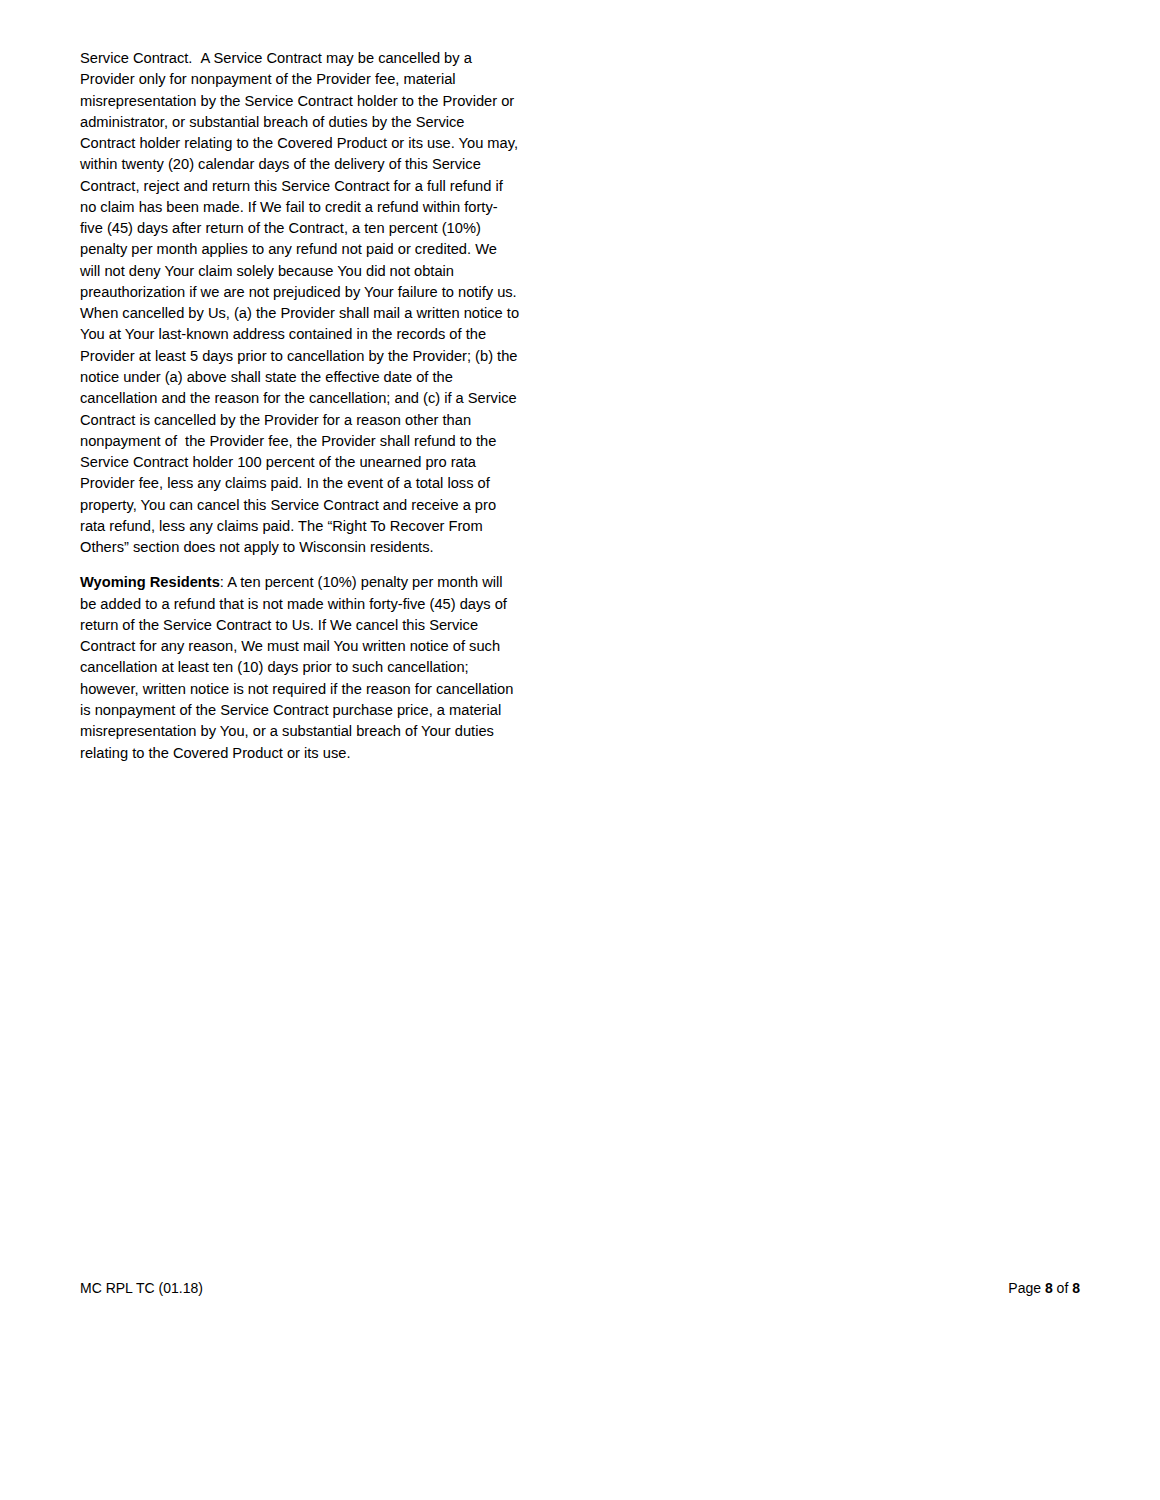Service Contract. A Service Contract may be cancelled by a Provider only for nonpayment of the Provider fee, material misrepresentation by the Service Contract holder to the Provider or administrator, or substantial breach of duties by the Service Contract holder relating to the Covered Product or its use. You may, within twenty (20) calendar days of the delivery of this Service Contract, reject and return this Service Contract for a full refund if no claim has been made. If We fail to credit a refund within forty-five (45) days after return of the Contract, a ten percent (10%) penalty per month applies to any refund not paid or credited. We will not deny Your claim solely because You did not obtain preauthorization if we are not prejudiced by Your failure to notify us. When cancelled by Us, (a) the Provider shall mail a written notice to You at Your last-known address contained in the records of the Provider at least 5 days prior to cancellation by the Provider; (b) the notice under (a) above shall state the effective date of the cancellation and the reason for the cancellation; and (c) if a Service Contract is cancelled by the Provider for a reason other than nonpayment of the Provider fee, the Provider shall refund to the Service Contract holder 100 percent of the unearned pro rata Provider fee, less any claims paid. In the event of a total loss of property, You can cancel this Service Contract and receive a pro rata refund, less any claims paid. The “Right To Recover From Others” section does not apply to Wisconsin residents.
Wyoming Residents: A ten percent (10%) penalty per month will be added to a refund that is not made within forty-five (45) days of return of the Service Contract to Us. If We cancel this Service Contract for any reason, We must mail You written notice of such cancellation at least ten (10) days prior to such cancellation; however, written notice is not required if the reason for cancellation is nonpayment of the Service Contract purchase price, a material misrepresentation by You, or a substantial breach of Your duties relating to the Covered Product or its use.
MC RPL TC (01.18)
Page 8 of 8